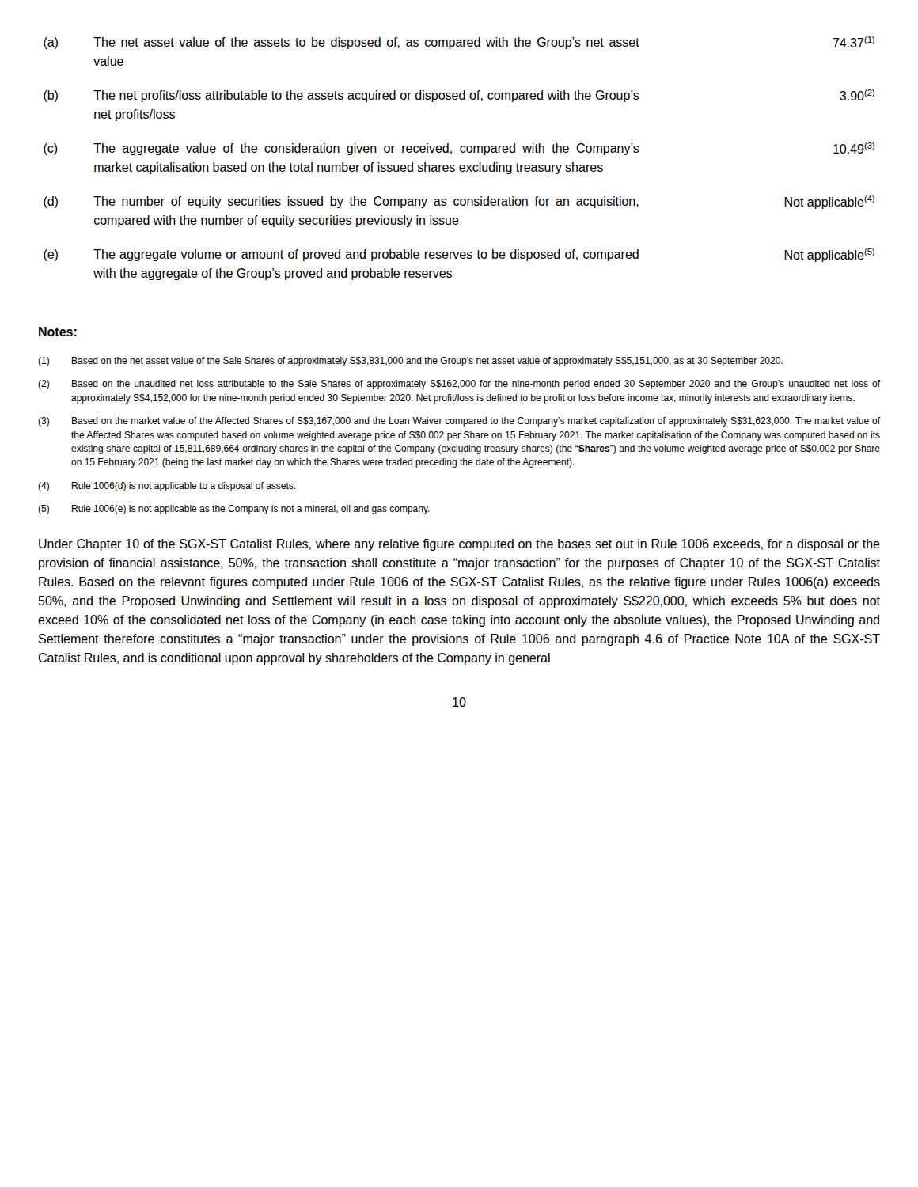| (a) | The net asset value of the assets to be disposed of, as compared with the Group’s net asset value | 74.37 (1) |
| (b) | The net profits/loss attributable to the assets acquired or disposed of, compared with the Group’s net profits/loss | 3.90 (2) |
| (c) | The aggregate value of the consideration given or received, compared with the Company’s market capitalisation based on the total number of issued shares excluding treasury shares | 10.49 (3) |
| (d) | The number of equity securities issued by the Company as consideration for an acquisition, compared with the number of equity securities previously in issue | Not applicable (4) |
| (e) | The aggregate volume or amount of proved and probable reserves to be disposed of, compared with the aggregate of the Group’s proved and probable reserves | Not applicable (5) |
Notes:
(1) Based on the net asset value of the Sale Shares of approximately S$3,831,000 and the Group’s net asset value of approximately S$5,151,000, as at 30 September 2020.
(2) Based on the unaudited net loss attributable to the Sale Shares of approximately S$162,000 for the nine-month period ended 30 September 2020 and the Group’s unaudited net loss of approximately S$4,152,000 for the nine-month period ended 30 September 2020. Net profit/loss is defined to be profit or loss before income tax, minority interests and extraordinary items.
(3) Based on the market value of the Affected Shares of S$3,167,000 and the Loan Waiver compared to the Company’s market capitalization of approximately S$31,623,000. The market value of the Affected Shares was computed based on volume weighted average price of S$0.002 per Share on 15 February 2021. The market capitalisation of the Company was computed based on its existing share capital of 15,811,689,664 ordinary shares in the capital of the Company (excluding treasury shares) (the “Shares”) and the volume weighted average price of S$0.002 per Share on 15 February 2021 (being the last market day on which the Shares were traded preceding the date of the Agreement).
(4) Rule 1006(d) is not applicable to a disposal of assets.
(5) Rule 1006(e) is not applicable as the Company is not a mineral, oil and gas company.
Under Chapter 10 of the SGX-ST Catalist Rules, where any relative figure computed on the bases set out in Rule 1006 exceeds, for a disposal or the provision of financial assistance, 50%, the transaction shall constitute a “major transaction” for the purposes of Chapter 10 of the SGX-ST Catalist Rules. Based on the relevant figures computed under Rule 1006 of the SGX-ST Catalist Rules, as the relative figure under Rules 1006(a) exceeds 50%, and the Proposed Unwinding and Settlement will result in a loss on disposal of approximately S$220,000, which exceeds 5% but does not exceed 10% of the consolidated net loss of the Company (in each case taking into account only the absolute values), the Proposed Unwinding and Settlement therefore constitutes a “major transaction” under the provisions of Rule 1006 and paragraph 4.6 of Practice Note 10A of the SGX-ST Catalist Rules, and is conditional upon approval by shareholders of the Company in general
10